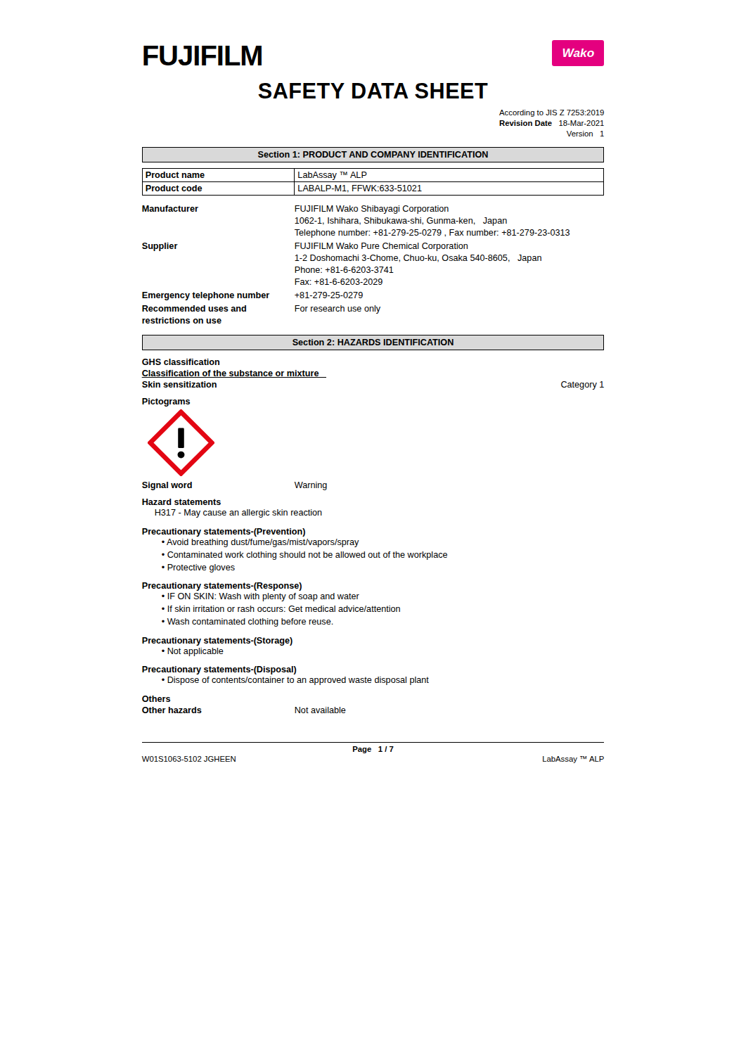FUJIFILM
Wako
SAFETY DATA SHEET
According to JIS Z 7253:2019
Revision Date 18-Mar-2021
Version 1
Section 1: PRODUCT AND COMPANY IDENTIFICATION
| Product name | LabAssay ™ ALP |
| Product code | LABALP-M1, FFWK:633-51021 |
| Manufacturer | FUJIFILM Wako Shibayagi Corporation 1062-1, Ishihara, Shibukawa-shi, Gunma-ken, Japan Telephone number: +81-279-25-0279 , Fax number: +81-279-23-0313 |
| Supplier | FUJIFILM Wako Pure Chemical Corporation 1-2 Doshomachi 3-Chome, Chuo-ku, Osaka 540-8605, Japan Phone: +81-6-6203-3741 Fax: +81-6-6203-2029 |
| Emergency telephone number | +81-279-25-0279 |
| Recommended uses and restrictions on use | For research use only |
Section 2: HAZARDS IDENTIFICATION
GHS classification
Classification of the substance or mixture
Skin sensitization Category 1
Pictograms
Signal word
Warning
Hazard statements
H317 - May cause an allergic skin reaction
Precautionary statements-(Prevention)
• Avoid breathing dust/fume/gas/mist/vapors/spray
• Contaminated work clothing should not be allowed out of the workplace
• Protective gloves
Precautionary statements-(Response)
• IF ON SKIN: Wash with plenty of soap and water
• If skin irritation or rash occurs: Get medical advice/attention
• Wash contaminated clothing before reuse.
Precautionary statements-(Storage)
• Not applicable
Precautionary statements-(Disposal)
• Dispose of contents/container to an approved waste disposal plant
Others
Other hazards
Not available
Page 1 / 7
W01S1063-5102 JGHEEN
LabAssay ™ ALP